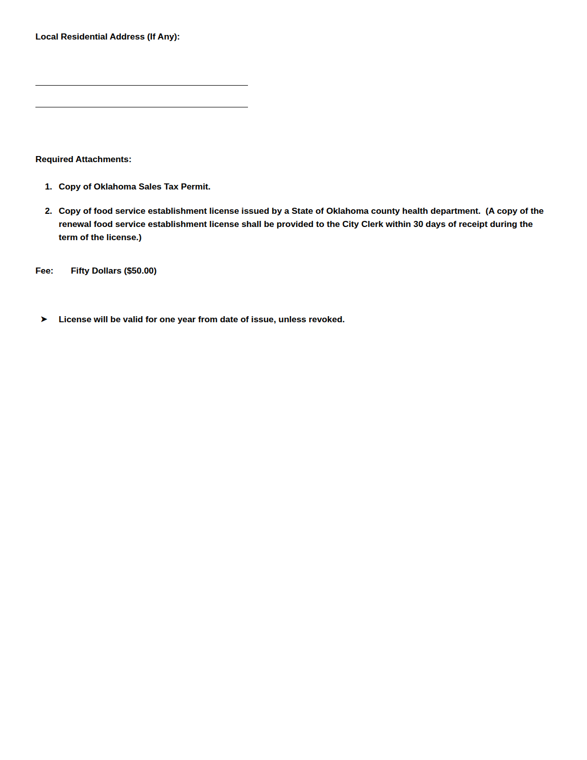Local Residential Address (If Any):
Required Attachments:
Copy of Oklahoma Sales Tax Permit.
Copy of food service establishment license issued by a State of Oklahoma county health department. (A copy of the renewal food service establishment license shall be provided to the City Clerk within 30 days of receipt during the term of the license.)
Fee: Fifty Dollars ($50.00)
License will be valid for one year from date of issue, unless revoked.